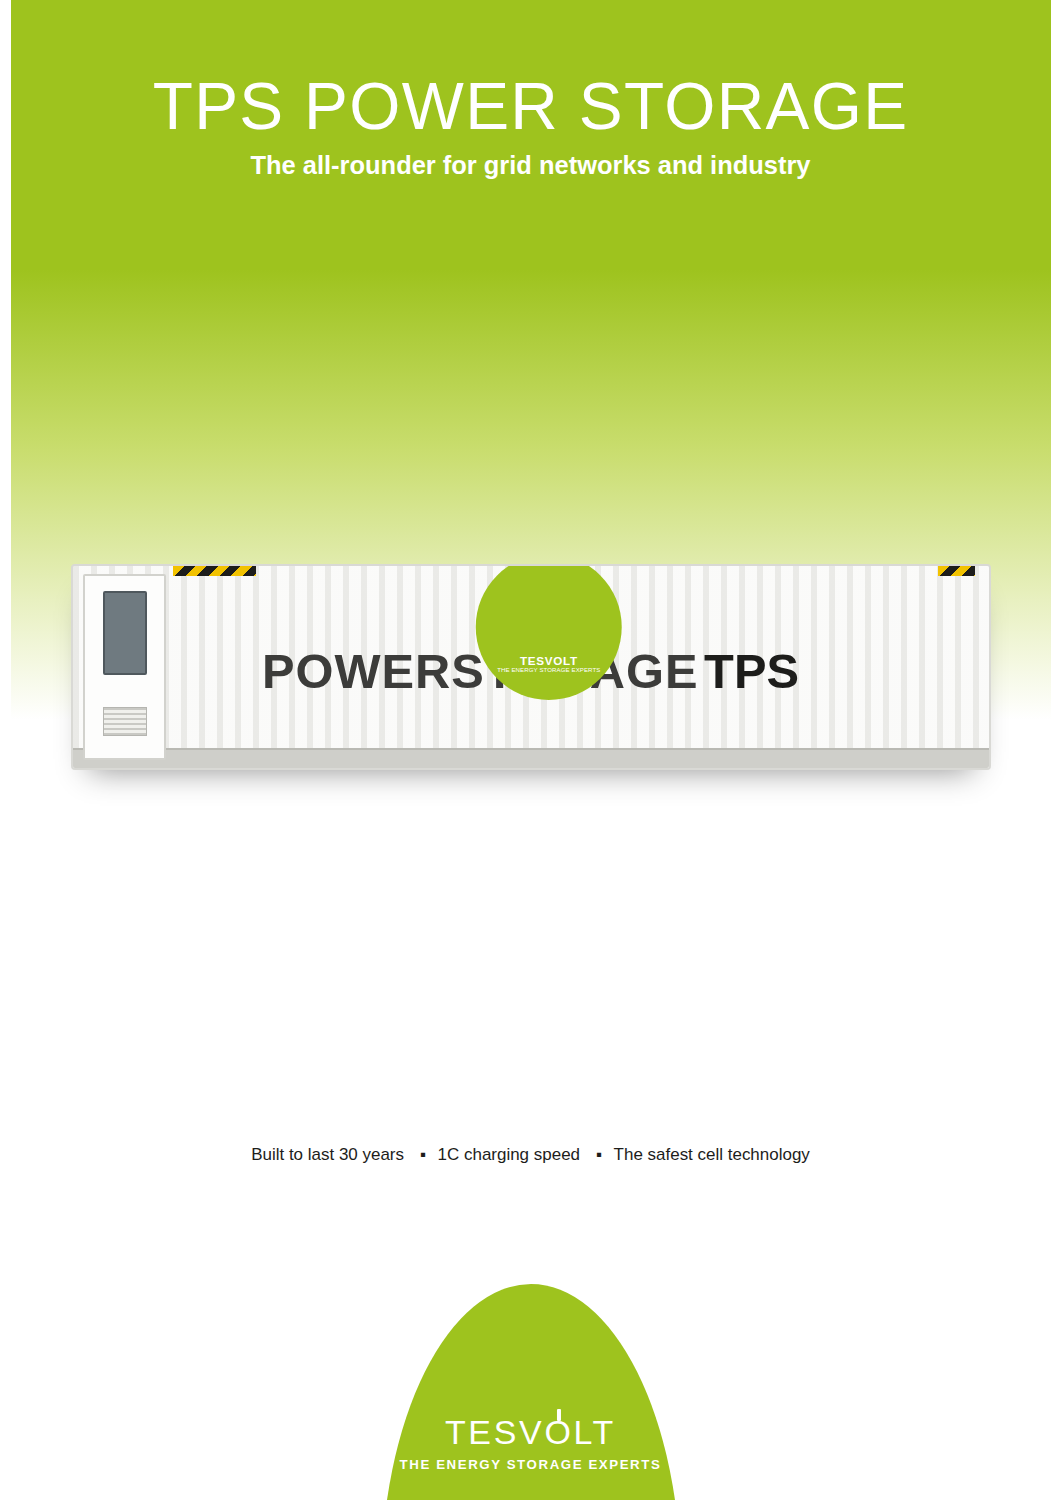TPS Power Storage
The all-rounder for grid networks and industry
TESVOLTTHE ENERGY STORAGE EXPERTS
POWERSTORAGE TPS
TPS Power Storage container
Built to last 30 years
1C charging speed
The safest cell technology
TESVOLT
The Energy Storage Experts